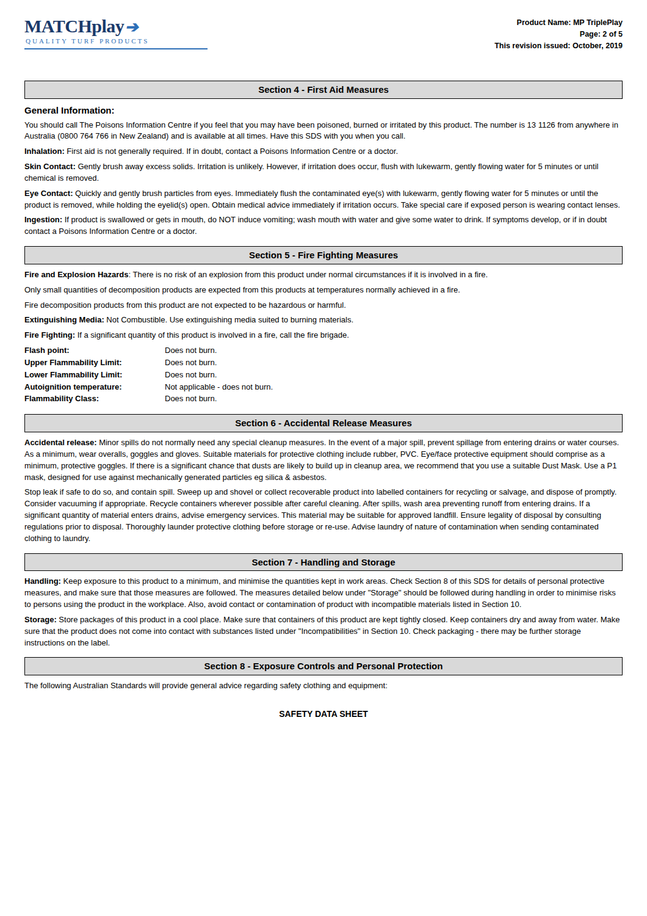MATCH play➔
QUALITY TURF PRODUCTS
Product Name: MP TriplePlay
Page: 2 of 5
This revision issued: October, 2019
Section 4 - First Aid Measures
General Information:
You should call The Poisons Information Centre if you feel that you may have been poisoned, burned or irritated by this product. The number is 13 1126 from anywhere in Australia (0800 764 766 in New Zealand) and is available at all times. Have this SDS with you when you call.
Inhalation: First aid is not generally required. If in doubt, contact a Poisons Information Centre or a doctor.
Skin Contact: Gently brush away excess solids. Irritation is unlikely. However, if irritation does occur, flush with lukewarm, gently flowing water for 5 minutes or until chemical is removed.
Eye Contact: Quickly and gently brush particles from eyes. Immediately flush the contaminated eye(s) with lukewarm, gently flowing water for 5 minutes or until the product is removed, while holding the eyelid(s) open. Obtain medical advice immediately if irritation occurs. Take special care if exposed person is wearing contact lenses.
Ingestion: If product is swallowed or gets in mouth, do NOT induce vomiting; wash mouth with water and give some water to drink. If symptoms develop, or if in doubt contact a Poisons Information Centre or a doctor.
Section 5 - Fire Fighting Measures
Fire and Explosion Hazards: There is no risk of an explosion from this product under normal circumstances if it is involved in a fire.
Only small quantities of decomposition products are expected from this products at temperatures normally achieved in a fire.
Fire decomposition products from this product are not expected to be hazardous or harmful.
Extinguishing Media: Not Combustible. Use extinguishing media suited to burning materials.
Fire Fighting: If a significant quantity of this product is involved in a fire, call the fire brigade.
| Flash point: | Does not burn. |
| Upper Flammability Limit: | Does not burn. |
| Lower Flammability Limit: | Does not burn. |
| Autoignition temperature: | Not applicable - does not burn. |
| Flammability Class: | Does not burn. |
Section 6 - Accidental Release Measures
Accidental release: Minor spills do not normally need any special cleanup measures. In the event of a major spill, prevent spillage from entering drains or water courses. As a minimum, wear overalls, goggles and gloves. Suitable materials for protective clothing include rubber, PVC. Eye/face protective equipment should comprise as a minimum, protective goggles. If there is a significant chance that dusts are likely to build up in cleanup area, we recommend that you use a suitable Dust Mask. Use a P1 mask, designed for use against mechanically generated particles eg silica & asbestos.
Stop leak if safe to do so, and contain spill. Sweep up and shovel or collect recoverable product into labelled containers for recycling or salvage, and dispose of promptly. Consider vacuuming if appropriate. Recycle containers wherever possible after careful cleaning. After spills, wash area preventing runoff from entering drains. If a significant quantity of material enters drains, advise emergency services. This material may be suitable for approved landfill. Ensure legality of disposal by consulting regulations prior to disposal. Thoroughly launder protective clothing before storage or re-use. Advise laundry of nature of contamination when sending contaminated clothing to laundry.
Section 7 - Handling and Storage
Handling: Keep exposure to this product to a minimum, and minimise the quantities kept in work areas. Check Section 8 of this SDS for details of personal protective measures, and make sure that those measures are followed. The measures detailed below under "Storage" should be followed during handling in order to minimise risks to persons using the product in the workplace. Also, avoid contact or contamination of product with incompatible materials listed in Section 10.
Storage: Store packages of this product in a cool place. Make sure that containers of this product are kept tightly closed. Keep containers dry and away from water. Make sure that the product does not come into contact with substances listed under "Incompatibilities" in Section 10. Check packaging - there may be further storage instructions on the label.
Section 8 - Exposure Controls and Personal Protection
The following Australian Standards will provide general advice regarding safety clothing and equipment:
SAFETY DATA SHEET